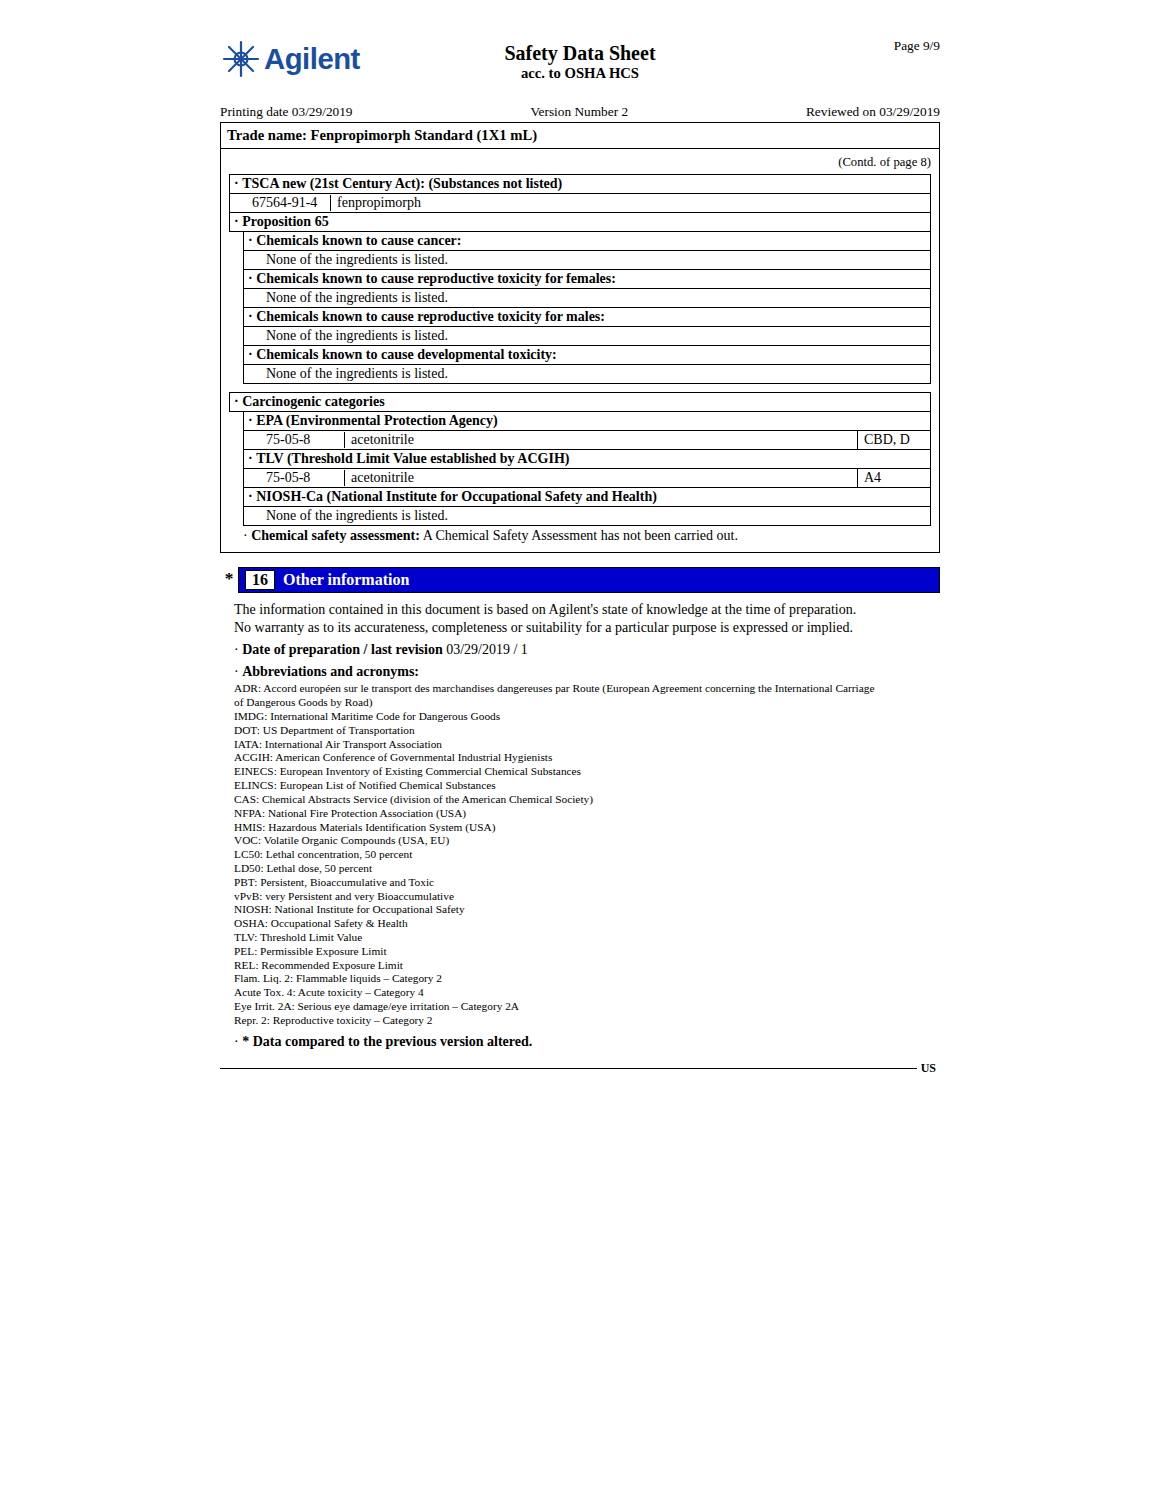Page 9/9
Agilent
Safety Data Sheet
acc. to OSHA HCS
Printing date 03/29/2019 Version Number 2 Reviewed on 03/29/2019
Trade name: Fenpropimorph Standard (1X1 mL)
(Contd. of page 8)
· TSCA new (21st Century Act): (Substances not listed)
67564-91-4 fenpropimorph
· Proposition 65
· Chemicals known to cause cancer:
None of the ingredients is listed.
· Chemicals known to cause reproductive toxicity for females:
None of the ingredients is listed.
· Chemicals known to cause reproductive toxicity for males:
None of the ingredients is listed.
· Chemicals known to cause developmental toxicity:
None of the ingredients is listed.
· Carcinogenic categories
· EPA (Environmental Protection Agency)
75-05-8 acetonitrile
CBD, D
· TLV (Threshold Limit Value established by ACGIH)
75-05-8 acetonitrile
A4
· NIOSH-Ca (National Institute for Occupational Safety and Health)
None of the ingredients is listed.
Chemical safety assessment: A Chemical Safety Assessment has not been carried out.
*
16 Other information
The information contained in this document is based on Agilent's state of knowledge at the time of preparation.
No warranty as to its accurateness, completeness or suitability for a particular purpose is expressed or implied.
Date of preparation / last revision 03/29/2019 / 1
Abbreviations and acronyms:
ADR: Accord européen sur le transport des marchandises dangereuses par Route (European Agreement concerning the International Carriage
of Dangerous Goods by Road)
IMDG: International Maritime Code for Dangerous Goods
DOT: US Department of Transportation
IATA: International Air Transport Association
ACGIH: American Conference of Governmental Industrial Hygienists
EINECS: European Inventory of Existing Commercial Chemical Substances
ELINCS: European List of Notified Chemical Substances
CAS: Chemical Abstracts Service (division of the American Chemical Society)
NFPA: National Fire Protection Association (USA)
HMIS: Hazardous Materials Identification System (USA)
VOC: Volatile Organic Compounds (USA, EU)
LC50: Lethal concentration, 50 percent
LD50: Lethal dose, 50 percent
PBT: Persistent, Bioaccumulative and Toxic
vPvB: very Persistent and very Bioaccumulative
NIOSH: National Institute for Occupational Safety
OSHA: Occupational Safety & Health
TLV: Threshold Limit Value
PEL: Permissible Exposure Limit
REL: Recommended Exposure Limit
Flam. Liq. 2: Flammable liquids – Category 2
Acute Tox. 4: Acute toxicity – Category 4
Eye Irrit. 2A: Serious eye damage/eye irritation – Category 2A
Repr. 2: Reproductive toxicity – Category 2
* Data compared to the previous version altered.
US